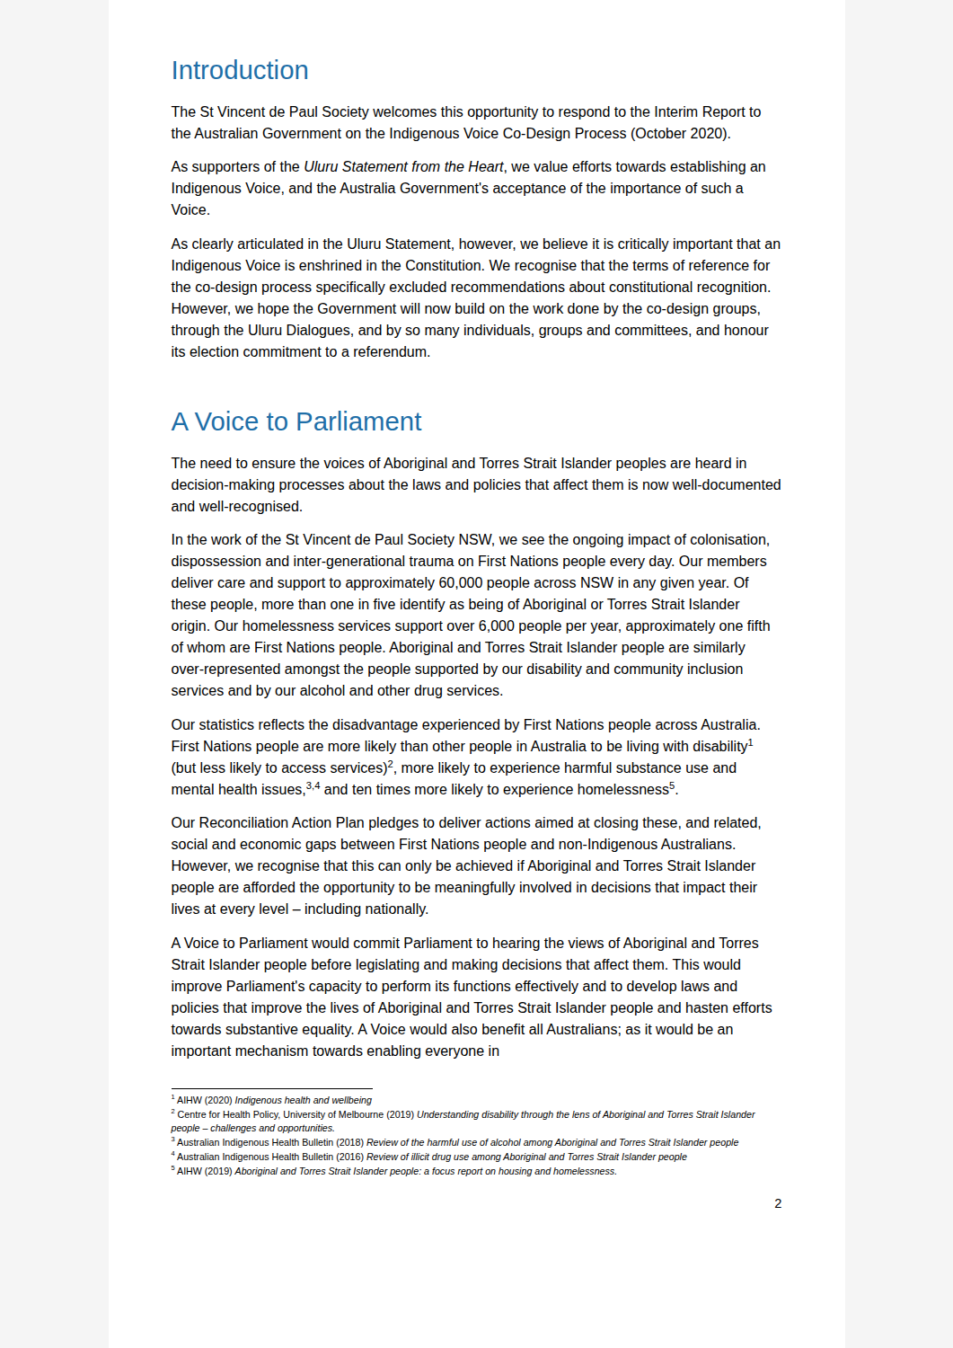Introduction
The St Vincent de Paul Society welcomes this opportunity to respond to the Interim Report to the Australian Government on the Indigenous Voice Co-Design Process (October 2020).
As supporters of the Uluru Statement from the Heart, we value efforts towards establishing an Indigenous Voice, and the Australia Government's acceptance of the importance of such a Voice.
As clearly articulated in the Uluru Statement, however, we believe it is critically important that an Indigenous Voice is enshrined in the Constitution. We recognise that the terms of reference for the co-design process specifically excluded recommendations about constitutional recognition. However, we hope the Government will now build on the work done by the co-design groups, through the Uluru Dialogues, and by so many individuals, groups and committees, and honour its election commitment to a referendum.
A Voice to Parliament
The need to ensure the voices of Aboriginal and Torres Strait Islander peoples are heard in decision-making processes about the laws and policies that affect them is now well-documented and well-recognised.
In the work of the St Vincent de Paul Society NSW, we see the ongoing impact of colonisation, dispossession and inter-generational trauma on First Nations people every day. Our members deliver care and support to approximately 60,000 people across NSW in any given year. Of these people, more than one in five identify as being of Aboriginal or Torres Strait Islander origin. Our homelessness services support over 6,000 people per year, approximately one fifth of whom are First Nations people. Aboriginal and Torres Strait Islander people are similarly over-represented amongst the people supported by our disability and community inclusion services and by our alcohol and other drug services.
Our statistics reflects the disadvantage experienced by First Nations people across Australia. First Nations people are more likely than other people in Australia to be living with disability1 (but less likely to access services)2, more likely to experience harmful substance use and mental health issues,3,4 and ten times more likely to experience homelessness5.
Our Reconciliation Action Plan pledges to deliver actions aimed at closing these, and related, social and economic gaps between First Nations people and non-Indigenous Australians. However, we recognise that this can only be achieved if Aboriginal and Torres Strait Islander people are afforded the opportunity to be meaningfully involved in decisions that impact their lives at every level – including nationally.
A Voice to Parliament would commit Parliament to hearing the views of Aboriginal and Torres Strait Islander people before legislating and making decisions that affect them. This would improve Parliament's capacity to perform its functions effectively and to develop laws and policies that improve the lives of Aboriginal and Torres Strait Islander people and hasten efforts towards substantive equality. A Voice would also benefit all Australians; as it would be an important mechanism towards enabling everyone in
1 AIHW (2020) Indigenous health and wellbeing
2 Centre for Health Policy, University of Melbourne (2019) Understanding disability through the lens of Aboriginal and Torres Strait Islander people – challenges and opportunities.
3 Australian Indigenous Health Bulletin (2018) Review of the harmful use of alcohol among Aboriginal and Torres Strait Islander people
4 Australian Indigenous Health Bulletin (2016) Review of illicit drug use among Aboriginal and Torres Strait Islander people
5 AIHW (2019) Aboriginal and Torres Strait Islander people: a focus report on housing and homelessness.
2